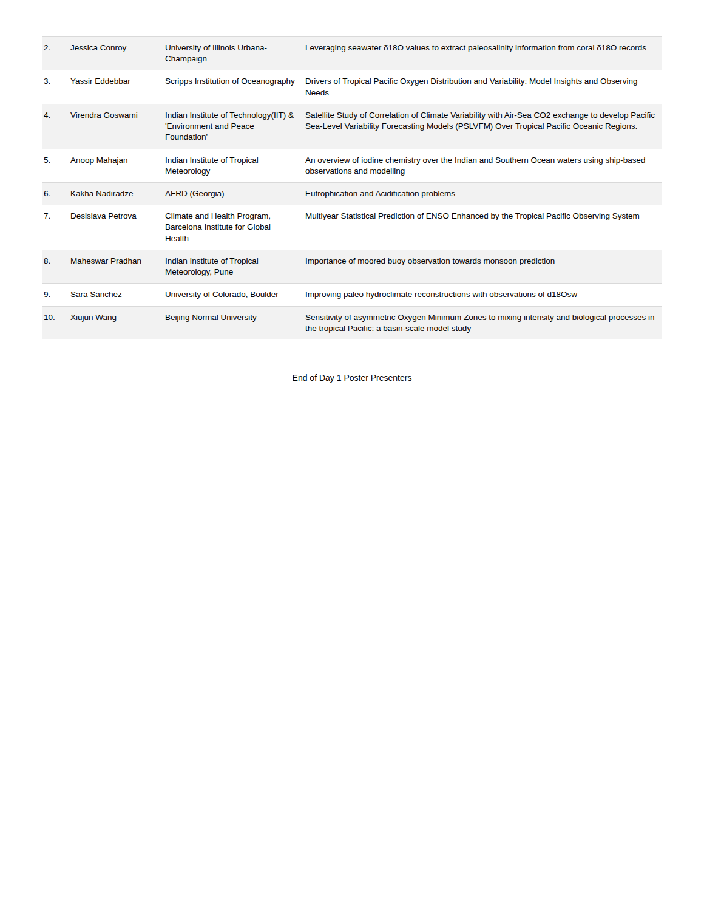| 2. | Jessica Conroy | University of Illinois Urbana-Champaign | Leveraging seawater δ18O values to extract paleosalinity information from coral δ18O records |
| 3. | Yassir Eddebbar | Scripps Institution of Oceanography | Drivers of Tropical Pacific Oxygen Distribution and Variability: Model Insights and Observing Needs |
| 4. | Virendra Goswami | Indian Institute of Technology(IIT) & 'Environment and Peace Foundation' | Satellite Study of Correlation of Climate Variability with Air-Sea CO2 exchange to develop Pacific Sea-Level Variability Forecasting Models (PSLVFM) Over Tropical Pacific Oceanic Regions. |
| 5. | Anoop Mahajan | Indian Institute of Tropical Meteorology | An overview of iodine chemistry over the Indian and Southern Ocean waters using ship-based observations and modelling |
| 6. | Kakha Nadiradze | AFRD (Georgia) | Eutrophication and Acidification problems |
| 7. | Desislava Petrova | Climate and Health Program, Barcelona Institute for Global Health | Multiyear Statistical Prediction of ENSO Enhanced by the Tropical Pacific Observing System |
| 8. | Maheswar Pradhan | Indian Institute of Tropical Meteorology, Pune | Importance of moored buoy observation towards monsoon prediction |
| 9. | Sara Sanchez | University of Colorado, Boulder | Improving paleo hydroclimate reconstructions with observations of d18Osw |
| 10. | Xiujun Wang | Beijing Normal University | Sensitivity of asymmetric Oxygen Minimum Zones to mixing intensity and biological processes in the tropical Pacific: a basin-scale model study |
End of Day 1 Poster Presenters